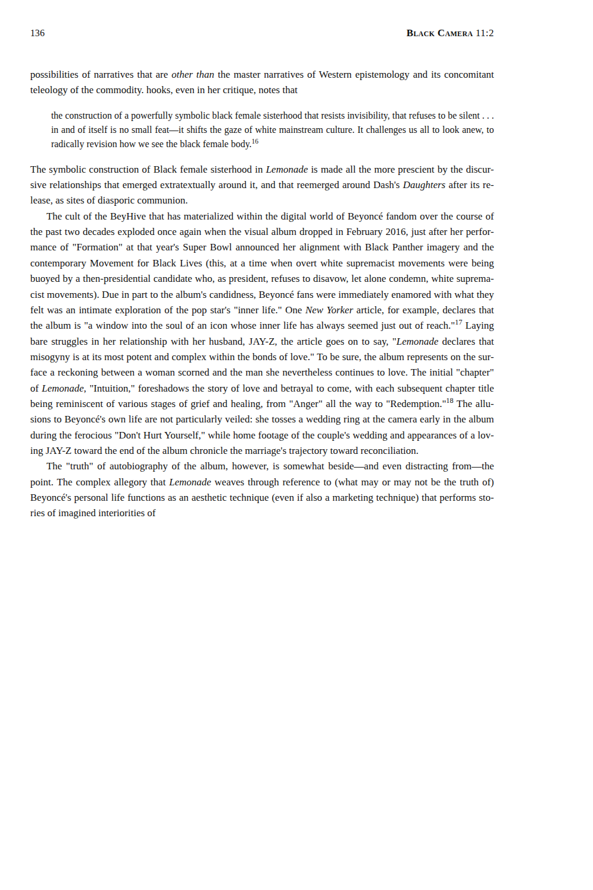136 Black Camera 11:2
possibilities of narratives that are other than the master narratives of Western epistemology and its concomitant teleology of the commodity. hooks, even in her critique, notes that
the construction of a powerfully symbolic black female sisterhood that resists invisibility, that refuses to be silent . . . in and of itself is no small feat—it shifts the gaze of white mainstream culture. It challenges us all to look anew, to radically revision how we see the black female body.16
The symbolic construction of Black female sisterhood in Lemonade is made all the more prescient by the discursive relationships that emerged extratextually around it, and that reemerged around Dash's Daughters after its release, as sites of diasporic communion.
The cult of the BeyHive that has materialized within the digital world of Beyoncé fandom over the course of the past two decades exploded once again when the visual album dropped in February 2016, just after her performance of "Formation" at that year's Super Bowl announced her alignment with Black Panther imagery and the contemporary Movement for Black Lives (this, at a time when overt white supremacist movements were being buoyed by a then-presidential candidate who, as president, refuses to disavow, let alone condemn, white supremacist movements). Due in part to the album's candidness, Beyoncé fans were immediately enamored with what they felt was an intimate exploration of the pop star's "inner life." One New Yorker article, for example, declares that the album is "a window into the soul of an icon whose inner life has always seemed just out of reach."17 Laying bare struggles in her relationship with her husband, JAY-Z, the article goes on to say, "Lemonade declares that misogyny is at its most potent and complex within the bonds of love." To be sure, the album represents on the surface a reckoning between a woman scorned and the man she nevertheless continues to love. The initial "chapter" of Lemonade, "Intuition," foreshadows the story of love and betrayal to come, with each subsequent chapter title being reminiscent of various stages of grief and healing, from "Anger" all the way to "Redemption."18 The allusions to Beyoncé's own life are not particularly veiled: she tosses a wedding ring at the camera early in the album during the ferocious "Don't Hurt Yourself," while home footage of the couple's wedding and appearances of a loving JAY-Z toward the end of the album chronicle the marriage's trajectory toward reconciliation.
The "truth" of autobiography of the album, however, is somewhat beside—and even distracting from—the point. The complex allegory that Lemonade weaves through reference to (what may or may not be the truth of) Beyoncé's personal life functions as an aesthetic technique (even if also a marketing technique) that performs stories of imagined interiorities of